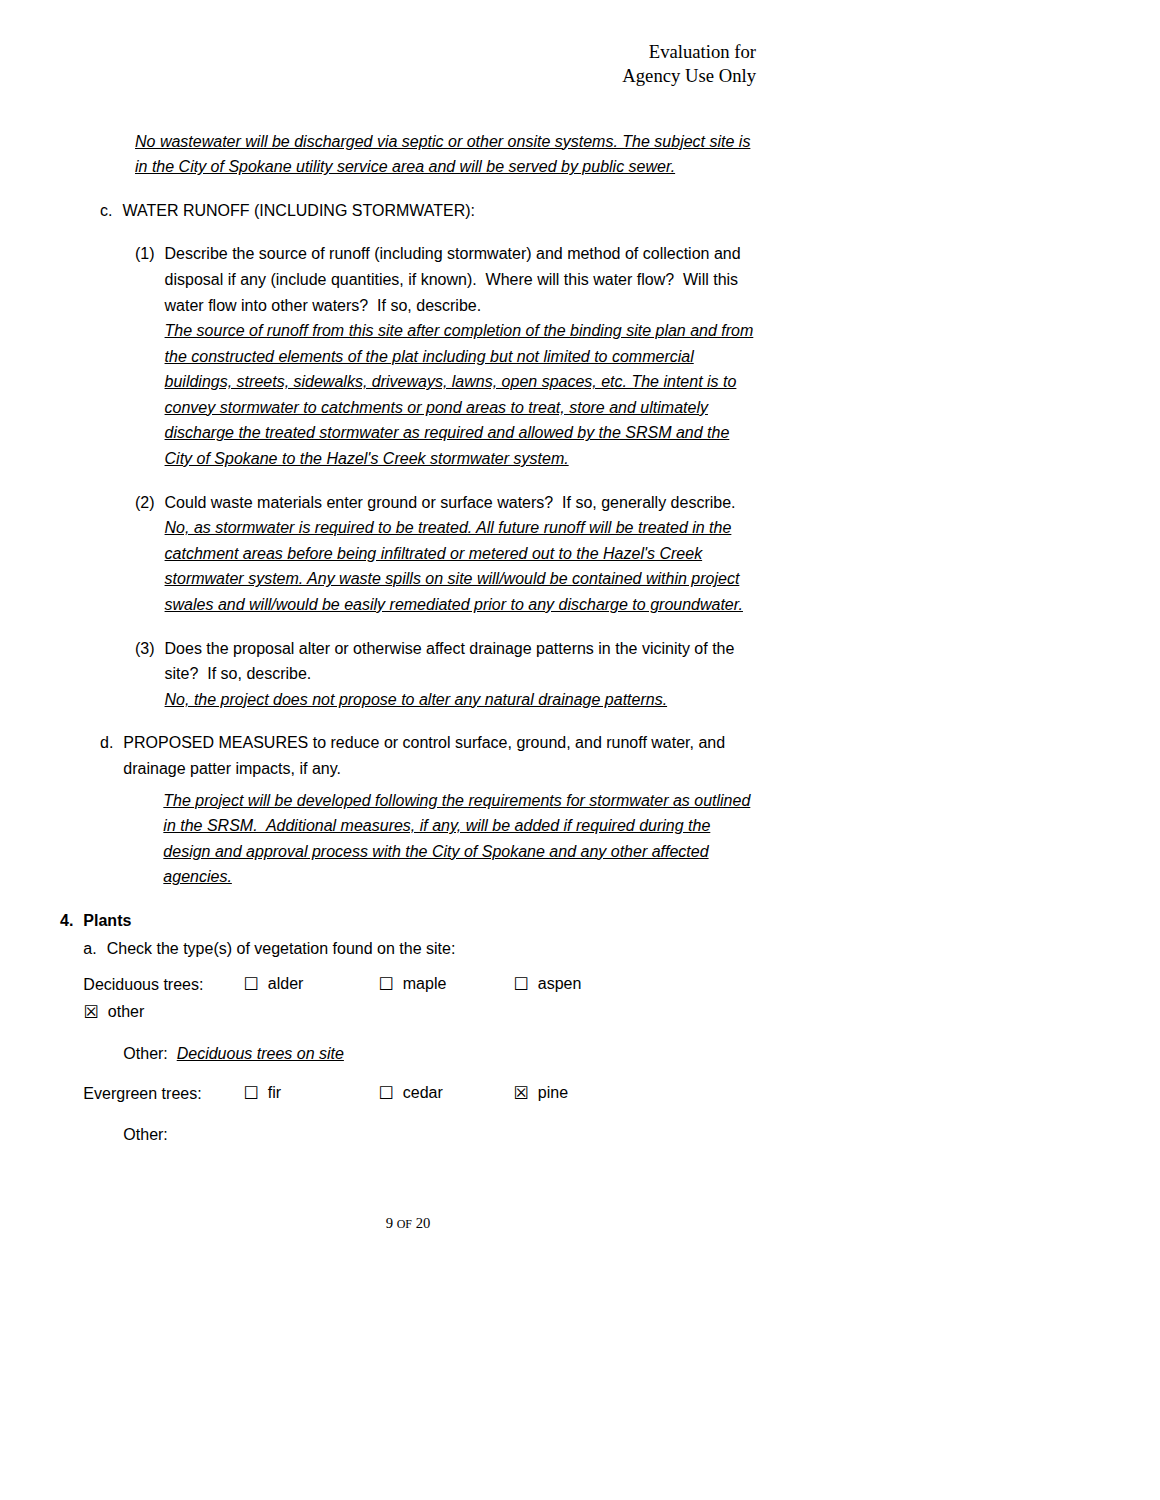Evaluation for
Agency Use Only
No wastewater will be discharged via septic or other onsite systems. The subject site is in the City of Spokane utility service area and will be served by public sewer.
c.
WATER RUNOFF (INCLUDING STORMWATER):
(1)
Describe the source of runoff (including stormwater) and method of collection and disposal if any (include quantities, if known). Where will this water flow? Will this water flow into other waters? If so, describe. The source of runoff from this site after completion of the binding site plan and from the constructed elements of the plat including but not limited to commercial buildings, streets, sidewalks, driveways, lawns, open spaces, etc. The intent is to convey stormwater to catchments or pond areas to treat, store and ultimately discharge the treated stormwater as required and allowed by the SRSM and the City of Spokane to the Hazel's Creek stormwater system.
(2)
Could waste materials enter ground or surface waters? If so, generally describe. No, as stormwater is required to be treated. All future runoff will be treated in the catchment areas before being infiltrated or metered out to the Hazel's Creek stormwater system. Any waste spills on site will/would be contained within project swales and will/would be easily remediated prior to any discharge to groundwater.
(3)
Does the proposal alter or otherwise affect drainage patterns in the vicinity of the site? If so, describe. No, the project does not propose to alter any natural drainage patterns.
d.
PROPOSED MEASURES to reduce or control surface, ground, and runoff water, and drainage patter impacts, if any.
The project will be developed following the requirements for stormwater as outlined in the SRSM. Additional measures, if any, will be added if required during the design and approval process with the City of Spokane and any other affected agencies.
4.
Plants
a.
Check the type(s) of vegetation found on the site:
Deciduous trees: ☐ alder ☐ maple ☐ aspen ☒ other
Other: Deciduous trees on site
Evergreen trees: ☐ fir ☐ cedar ☒ pine
Other:
9 OF 20